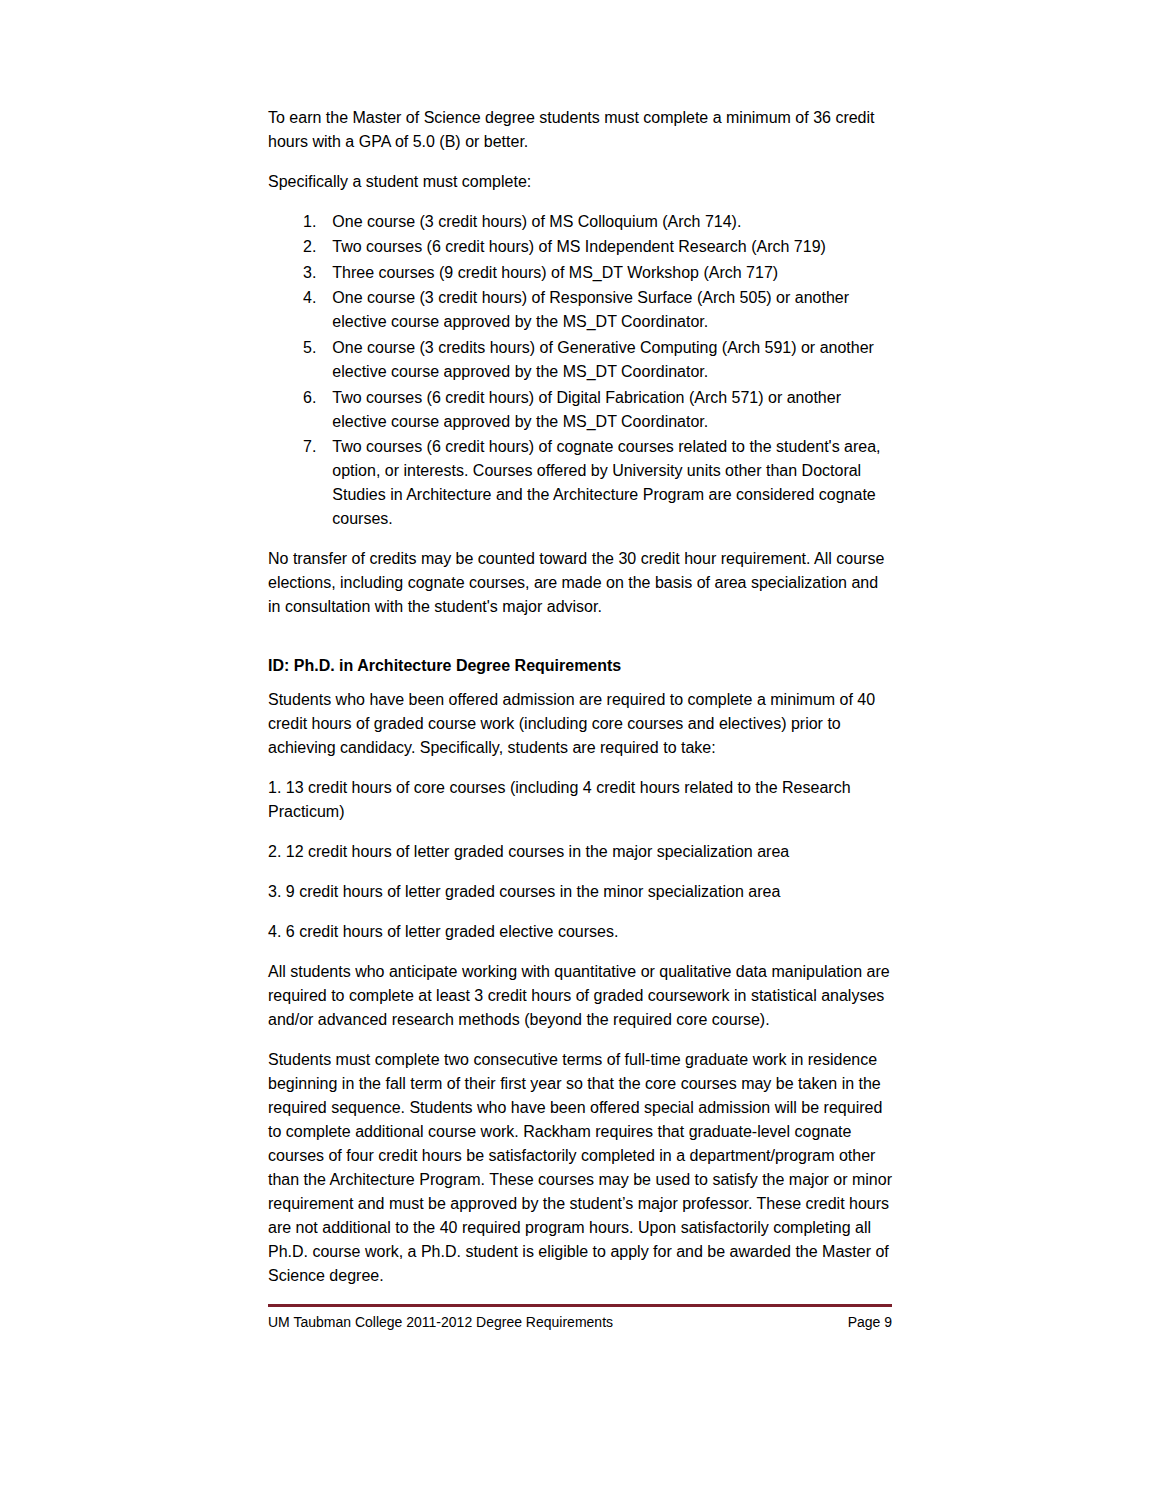To earn the Master of Science degree students must complete a minimum of 36 credit hours with a GPA of 5.0 (B) or better.
Specifically a student must complete:
One course (3 credit hours) of MS Colloquium (Arch 714).
Two courses (6 credit hours) of MS Independent Research (Arch 719)
Three courses (9 credit hours) of MS_DT Workshop (Arch 717)
One course (3 credit hours) of Responsive Surface (Arch 505) or another elective course approved by the MS_DT Coordinator.
One course (3 credits hours) of Generative Computing (Arch 591) or another elective course approved by the MS_DT Coordinator.
Two courses (6 credit hours) of Digital Fabrication (Arch 571) or another elective course approved by the MS_DT Coordinator.
Two courses (6 credit hours) of cognate courses related to the student's area, option, or interests. Courses offered by University units other than Doctoral Studies in Architecture and the Architecture Program are considered cognate courses.
No transfer of credits may be counted toward the 30 credit hour requirement. All course elections, including cognate courses, are made on the basis of area specialization and in consultation with the student's major advisor.
ID: Ph.D. in Architecture Degree Requirements
Students who have been offered admission are required to complete a minimum of 40 credit hours of graded course work (including core courses and electives) prior to achieving candidacy. Specifically, students are required to take:
1. 13 credit hours of core courses (including 4 credit hours related to the Research Practicum)
2. 12 credit hours of letter graded courses in the major specialization area
3. 9 credit hours of letter graded courses in the minor specialization area
4. 6 credit hours of letter graded elective courses.
All students who anticipate working with quantitative or qualitative data manipulation are required to complete at least 3 credit hours of graded coursework in statistical analyses and/or advanced research methods (beyond the required core course).
Students must complete two consecutive terms of full-time graduate work in residence beginning in the fall term of their first year so that the core courses may be taken in the required sequence. Students who have been offered special admission will be required to complete additional course work. Rackham requires that graduate-level cognate courses of four credit hours be satisfactorily completed in a department/program other than the Architecture Program. These courses may be used to satisfy the major or minor requirement and must be approved by the student’s major professor. These credit hours are not additional to the 40 required program hours. Upon satisfactorily completing all Ph.D. course work, a Ph.D. student is eligible to apply for and be awarded the Master of Science degree.
UM Taubman College 2011-2012 Degree Requirements Page 9